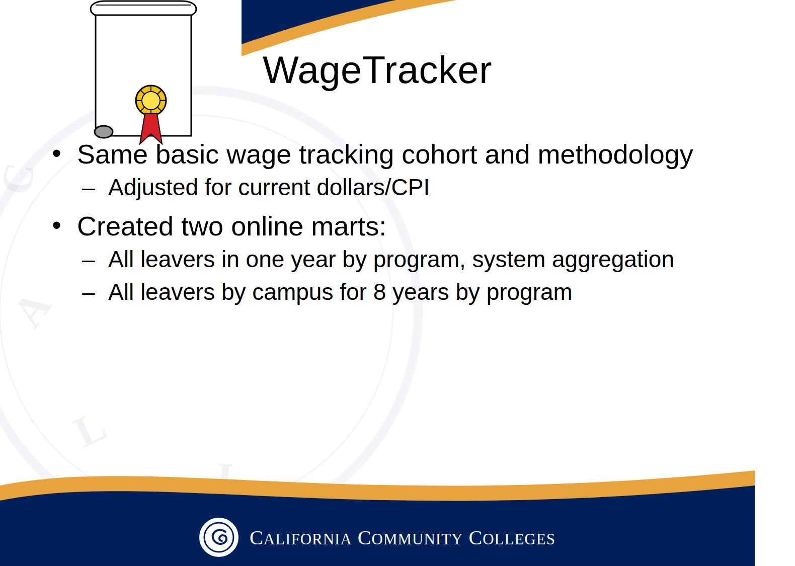C
A
L
I
WageTracker
Same basic wage tracking cohort and methodology
Adjusted for current dollars/CPI
Created two online marts:
All leavers in one year by program, system aggregation
All leavers by campus for 8 years by program
CALIFORNIA COMMUNITY COLLEGES